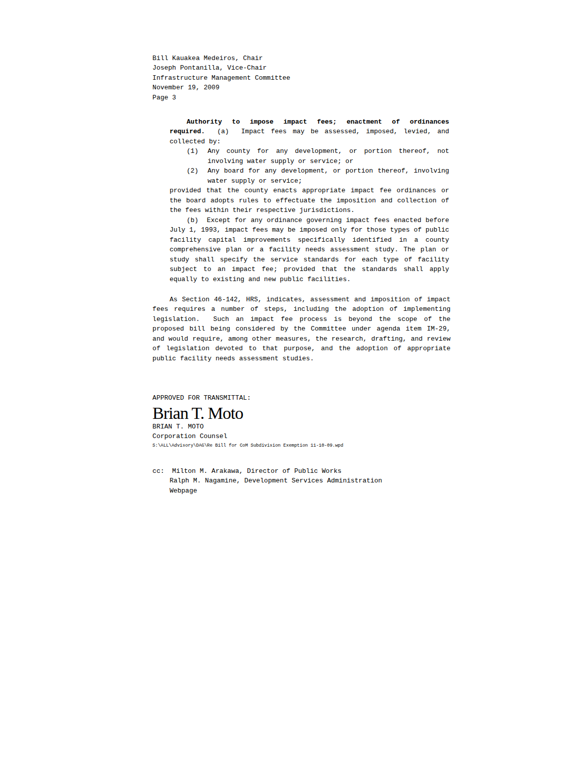Bill Kauakea Medeiros, Chair
Joseph Pontanilla, Vice-Chair
Infrastructure Management Committee
November 19, 2009
Page 3
Authority to impose impact fees; enactment of ordinances required. (a) Impact fees may be assessed, imposed, levied, and collected by:
(1)
Any county for any development, or portion thereof, not involving water supply or service; or
(2)
Any board for any development, or portion thereof, involving water supply or service;
provided that the county enacts appropriate impact fee ordinances or the board adopts rules to effectuate the imposition and collection of the fees within their respective jurisdictions.
(b) Except for any ordinance governing impact fees enacted before July 1, 1993, impact fees may be imposed only for those types of public facility capital improvements specifically identified in a county comprehensive plan or a facility needs assessment study. The plan or study shall specify the service standards for each type of facility subject to an impact fee; provided that the standards shall apply equally to existing and new public facilities.
As Section 46-142, HRS, indicates, assessment and imposition of impact fees requires a number of steps, including the adoption of implementing legislation. Such an impact fee process is beyond the scope of the proposed bill being considered by the Committee under agenda item IM-29, and would require, among other measures, the research, drafting, and review of legislation devoted to that purpose, and the adoption of appropriate public facility needs assessment studies.
APPROVED FOR TRANSMITTAL:
Brian T. Moto
BRIAN T. MOTO
Corporation Counsel
S:\ALL\Advisory\DAG\Re Bill for CoM Subdivision Exemption 11-10-09.wpd
cc: Milton M. Arakawa, Director of Public Works
Ralph M. Nagamine, Development Services Administration
Webpage